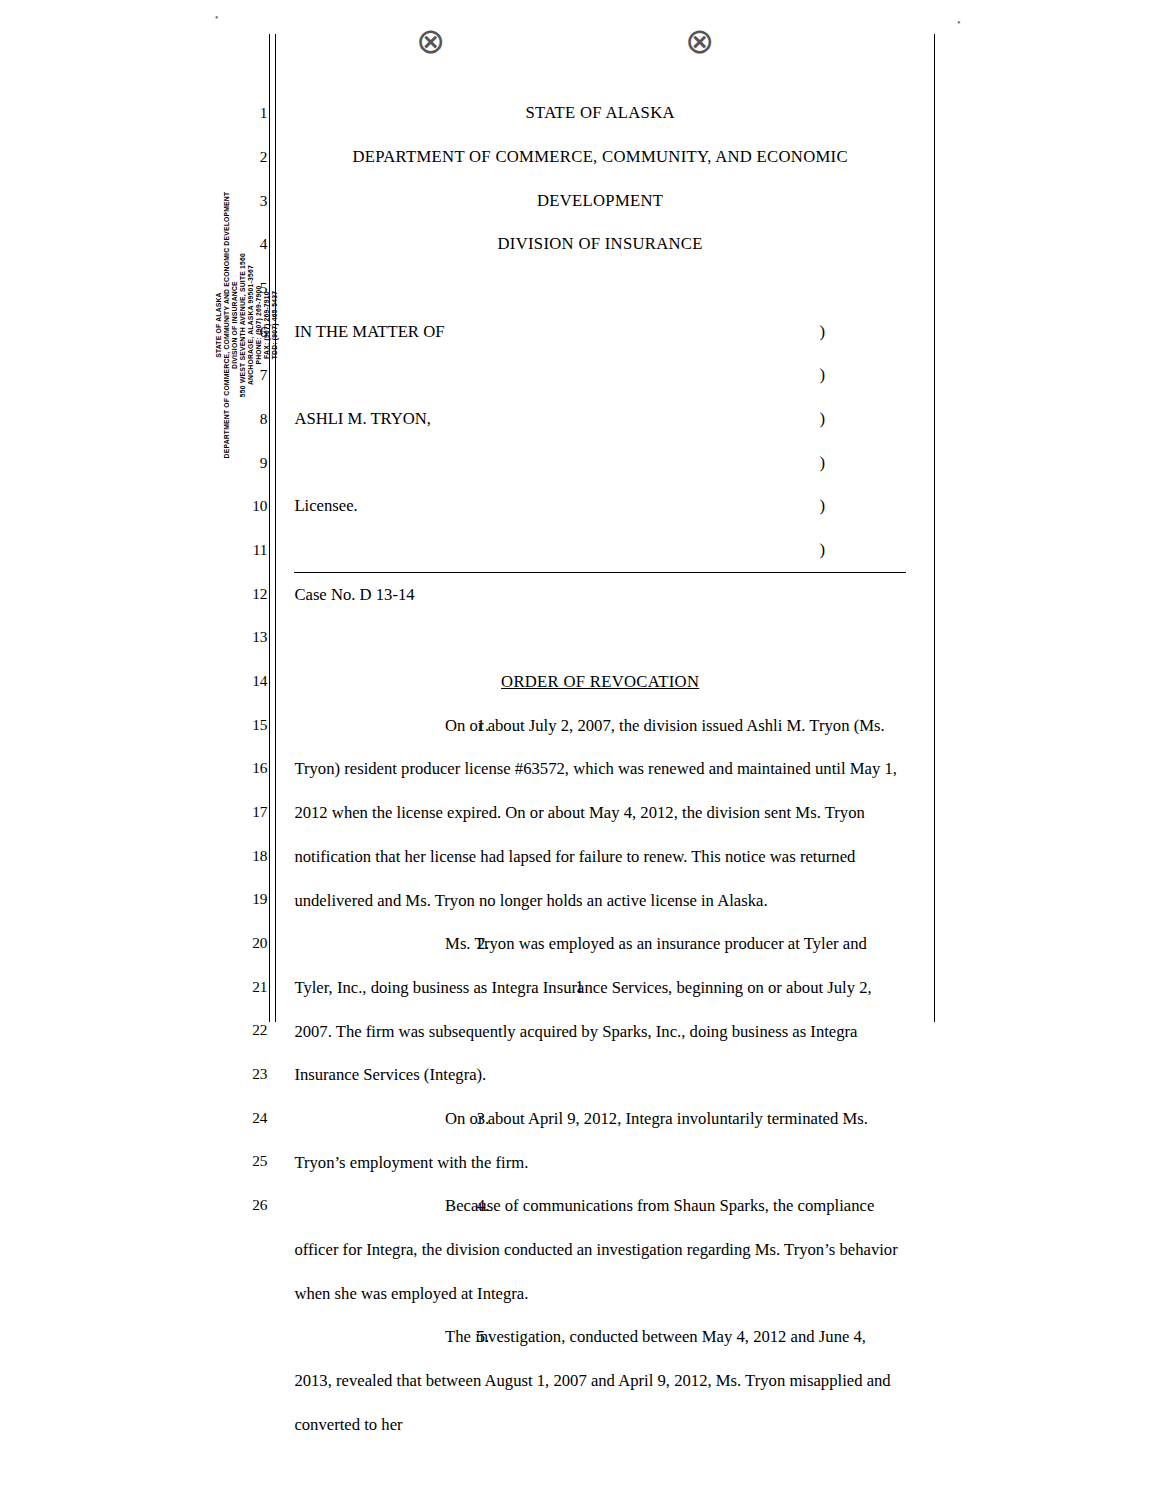⊗
⊗
•
•
1
2
3
4
5
6
7
8
9
10
11
12
13
14
15
16
17
18
19
20
21
22
23
24
25
26
STATE OF ALASKA
DEPARTMENT OF COMMERCE, COMMUNITY AND ECONOMIC DEVELOPMENT
DIVISION OF INSURANCE
550 WEST SEVENTH AVENUE, SUITE 1560
ANCHORAGE, ALASKA 99501-3567
PHONE: (907) 269-7900
FAX: (907) 269-7910
TDD: (907) 465-5437
STATE OF ALASKA
DEPARTMENT OF COMMERCE, COMMUNITY, AND ECONOMIC DEVELOPMENT
DIVISION OF INSURANCE
| IN THE MATTER OF | ) |
| | ) |
| ASHLI M. TRYON, | ) |
| | ) |
| Licensee. | ) |
| | ) |
Case No. D 13-14
ORDER OF REVOCATION
1. On or about July 2, 2007, the division issued Ashli M. Tryon (Ms. Tryon) resident producer license #63572, which was renewed and maintained until May 1, 2012 when the license expired. On or about May 4, 2012, the division sent Ms. Tryon notification that her license had lapsed for failure to renew. This notice was returned undelivered and Ms. Tryon no longer holds an active license in Alaska.
2. Ms. Tryon was employed as an insurance producer at Tyler and Tyler, Inc., doing business as Integra Insurance Services, beginning on or about July 2, 2007. The firm was subsequently acquired by Sparks, Inc., doing business as Integra Insurance Services (Integra).
3. On or about April 9, 2012, Integra involuntarily terminated Ms. Tryon’s employment with the firm.
4. Because of communications from Shaun Sparks, the compliance officer for Integra, the division conducted an investigation regarding Ms. Tryon’s behavior when she was employed at Integra.
5. The investigation, conducted between May 4, 2012 and June 4, 2013, revealed that between August 1, 2007 and April 9, 2012, Ms. Tryon misapplied and converted to her
1